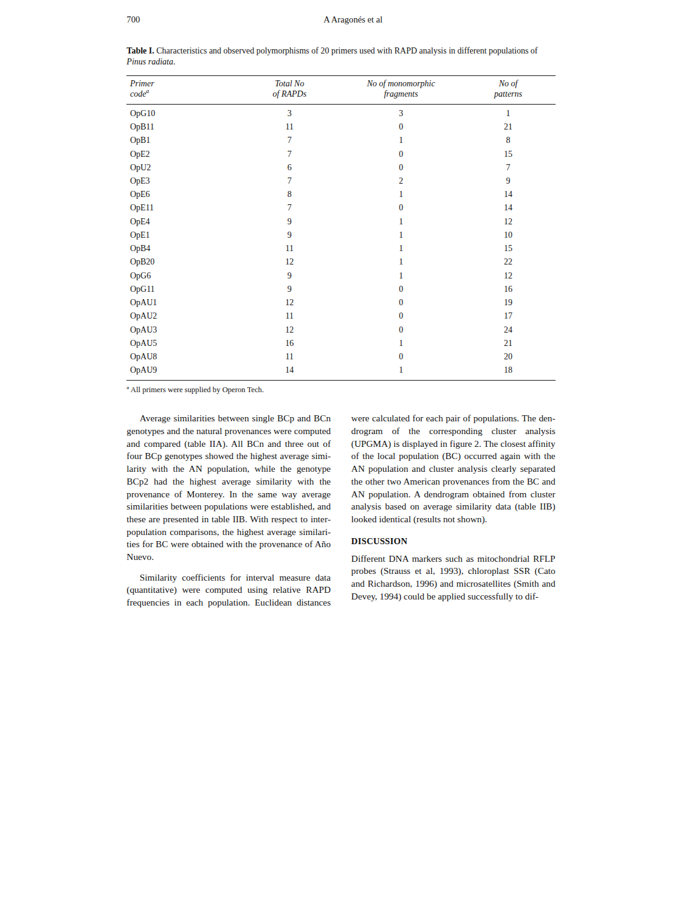700 A Aragonés et al
Table I. Characteristics and observed polymorphisms of 20 primers used with RAPD analysis in different populations of Pinus radiata.
| Primer code a | Total No of RAPDs | No of monomorphic fragments | No of patterns |
| --- | --- | --- | --- |
| OpG10 | 3 | 3 | 1 |
| OpB11 | 11 | 0 | 21 |
| OpB1 | 7 | 1 | 8 |
| OpE2 | 7 | 0 | 15 |
| OpU2 | 6 | 0 | 7 |
| OpE3 | 7 | 2 | 9 |
| OpE6 | 8 | 1 | 14 |
| OpE11 | 7 | 0 | 14 |
| OpE4 | 9 | 1 | 12 |
| OpE1 | 9 | 1 | 10 |
| OpB4 | 11 | 1 | 15 |
| OpB20 | 12 | 1 | 22 |
| OpG6 | 9 | 1 | 12 |
| OpG11 | 9 | 0 | 16 |
| OpAU1 | 12 | 0 | 19 |
| OpAU2 | 11 | 0 | 17 |
| OpAU3 | 12 | 0 | 24 |
| OpAU5 | 16 | 1 | 21 |
| OpAU8 | 11 | 0 | 20 |
| OpAU9 | 14 | 1 | 18 |
a All primers were supplied by Operon Tech.
Average similarities between single BCp and BCn genotypes and the natural provenances were computed and compared (table IIA). All BCn and three out of four BCp genotypes showed the highest average similarity with the AN population, while the genotype BCp2 had the highest average similarity with the provenance of Monterey. In the same way average similarities between populations were established, and these are presented in table IIB. With respect to interpopulation comparisons, the highest average similarities for BC were obtained with the provenance of Año Nuevo.
Similarity coefficients for interval measure data (quantitative) were computed using relative RAPD frequencies in each population. Euclidean distances were calculated for each pair of populations. The dendrogram of the corresponding cluster analysis (UPGMA) is displayed in figure 2. The closest affinity of the local population (BC) occurred again with the AN population and cluster analysis clearly separated the other two American provenances from the BC and AN population. A dendrogram obtained from cluster analysis based on average similarity data (table IIB) looked identical (results not shown).
DISCUSSION
Different DNA markers such as mitochondrial RFLP probes (Strauss et al, 1993), chloroplast SSR (Cato and Richardson, 1996) and microsatellites (Smith and Devey, 1994) could be applied successfully to dif-